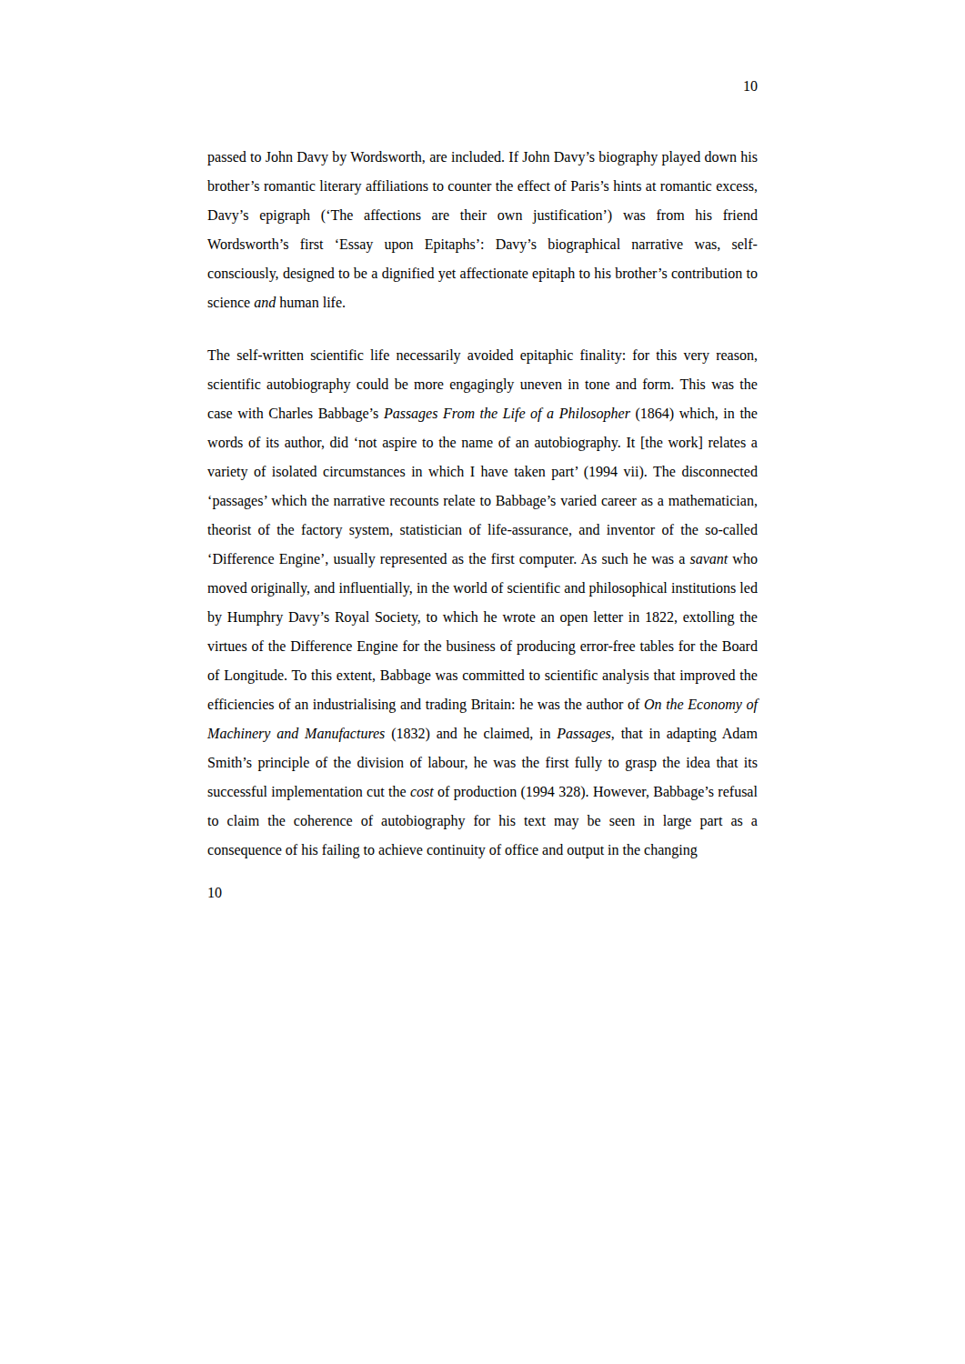10
passed to John Davy by Wordsworth, are included. If John Davy’s biography played down his brother’s romantic literary affiliations to counter the effect of Paris’s hints at romantic excess, Davy’s epigraph (‘The affections are their own justification’) was from his friend Wordsworth’s first ‘Essay upon Epitaphs’: Davy’s biographical narrative was, self-consciously, designed to be a dignified yet affectionate epitaph to his brother’s contribution to science and human life.
The self-written scientific life necessarily avoided epitaphic finality: for this very reason, scientific autobiography could be more engagingly uneven in tone and form. This was the case with Charles Babbage’s Passages From the Life of a Philosopher (1864) which, in the words of its author, did ‘not aspire to the name of an autobiography. It [the work] relates a variety of isolated circumstances in which I have taken part’ (1994 vii). The disconnected ‘passages’ which the narrative recounts relate to Babbage’s varied career as a mathematician, theorist of the factory system, statistician of life-assurance, and inventor of the so-called ‘Difference Engine’, usually represented as the first computer. As such he was a savant who moved originally, and influentially, in the world of scientific and philosophical institutions led by Humphry Davy’s Royal Society, to which he wrote an open letter in 1822, extolling the virtues of the Difference Engine for the business of producing error-free tables for the Board of Longitude. To this extent, Babbage was committed to scientific analysis that improved the efficiencies of an industrialising and trading Britain: he was the author of On the Economy of Machinery and Manufactures (1832) and he claimed, in Passages, that in adapting Adam Smith’s principle of the division of labour, he was the first fully to grasp the idea that its successful implementation cut the cost of production (1994 328). However, Babbage’s refusal to claim the coherence of autobiography for his text may be seen in large part as a consequence of his failing to achieve continuity of office and output in the changing
10